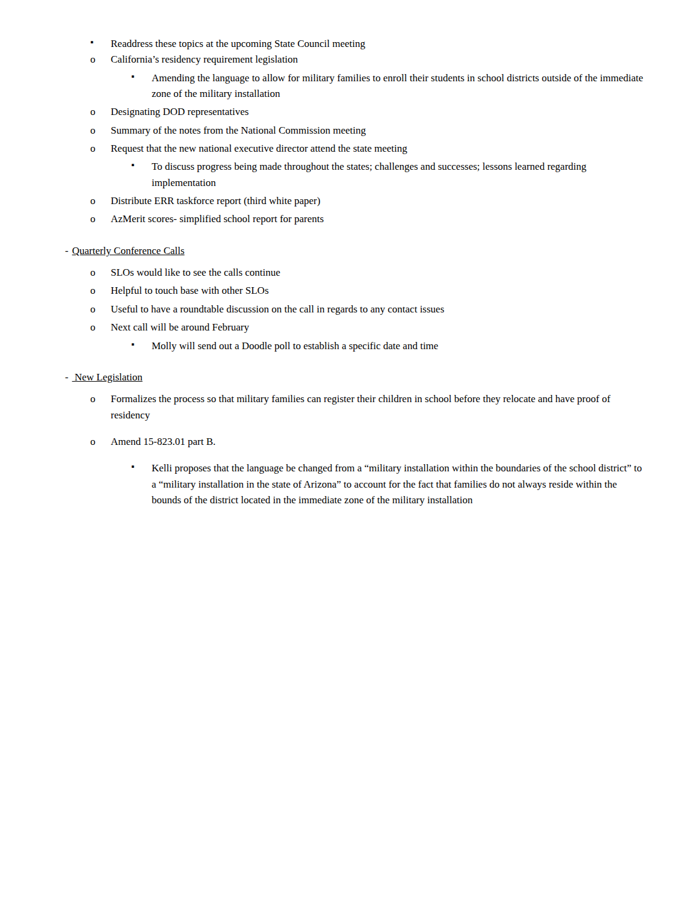Readdress these topics at the upcoming State Council meeting
California’s residency requirement legislation
Amending the language to allow for military families to enroll their students in school districts outside of the immediate zone of the military installation
Designating DOD representatives
Summary of the notes from the National Commission meeting
Request that the new national executive director attend the state meeting
To discuss progress being made throughout the states; challenges and successes; lessons learned regarding implementation
Distribute ERR taskforce report (third white paper)
AzMerit scores- simplified school report for parents
-Quarterly Conference Calls
SLOs would like to see the calls continue
Helpful to touch base with other SLOs
Useful to have a roundtable discussion on the call in regards to any contact issues
Next call will be around February
Molly will send out a Doodle poll to establish a specific date and time
- New Legislation
Formalizes the process so that military families can register their children in school before they relocate and have proof of residency
Amend 15-823.01 part B.
Kelli proposes that the language be changed from a “military installation within the boundaries of the school district” to a “military installation in the state of Arizona” to account for the fact that families do not always reside within the bounds of the district located in the immediate zone of the military installation